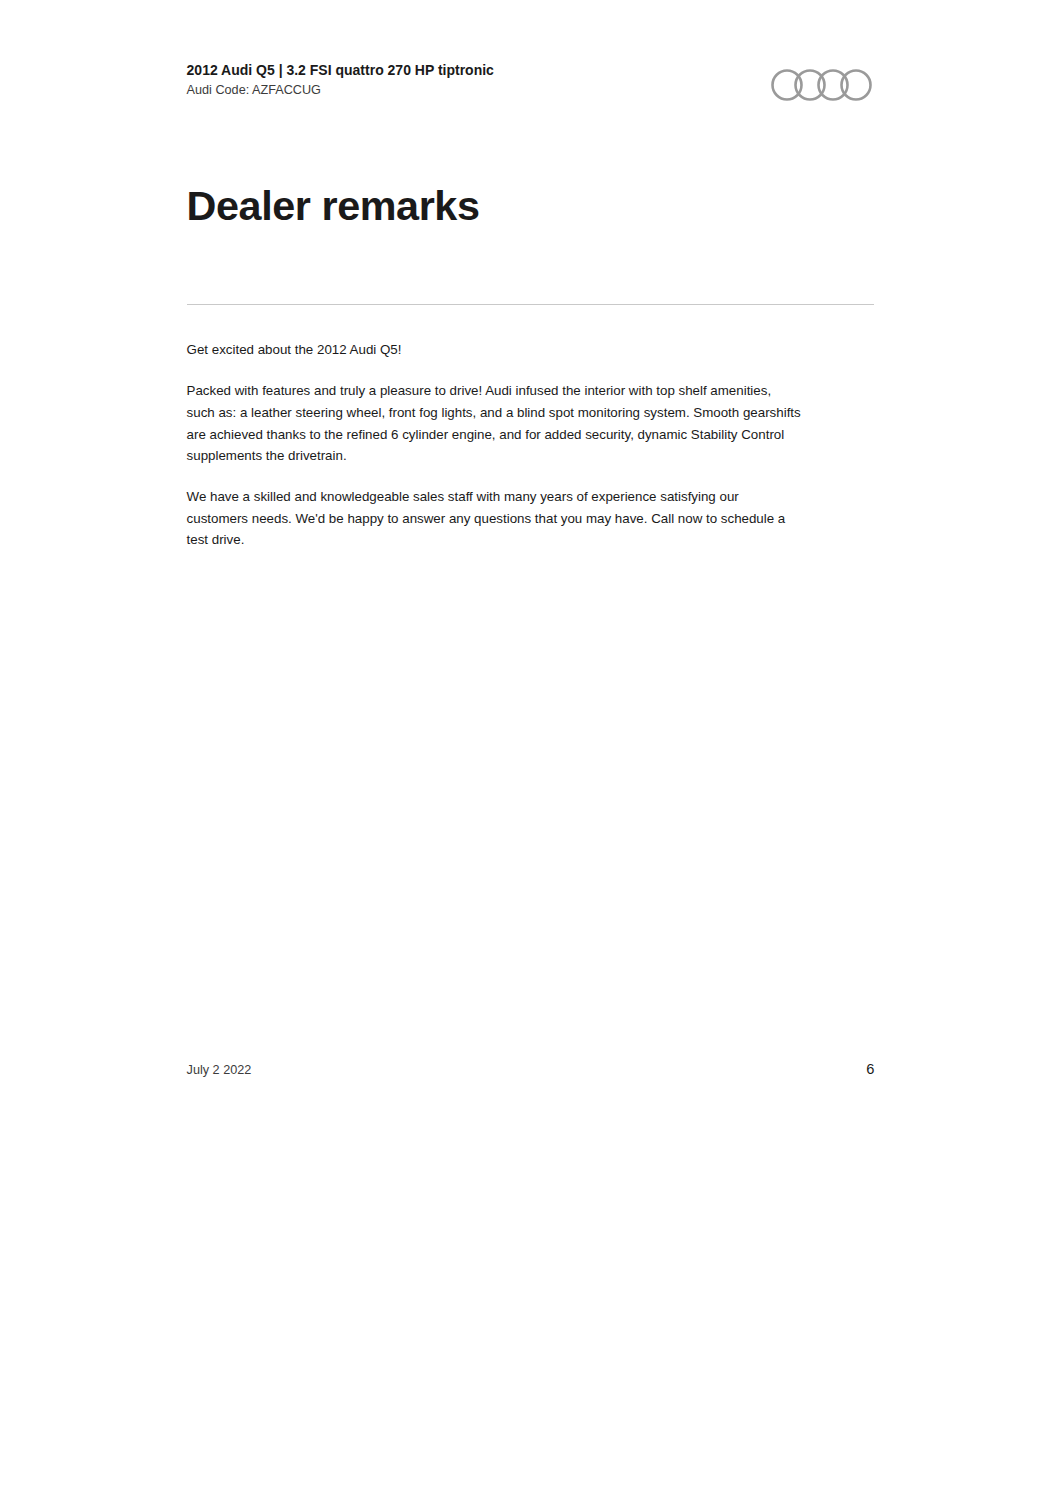2012 Audi Q5 | 3.2 FSI quattro 270 HP tiptronic
Audi Code: AZFACCUG
Dealer remarks
Get excited about the 2012 Audi Q5!
Packed with features and truly a pleasure to drive! Audi infused the interior with top shelf amenities, such as: a leather steering wheel, front fog lights, and a blind spot monitoring system. Smooth gearshifts are achieved thanks to the refined 6 cylinder engine, and for added security, dynamic Stability Control supplements the drivetrain.
We have a skilled and knowledgeable sales staff with many years of experience satisfying our customers needs. We'd be happy to answer any questions that you may have. Call now to schedule a test drive.
July 2 2022 6